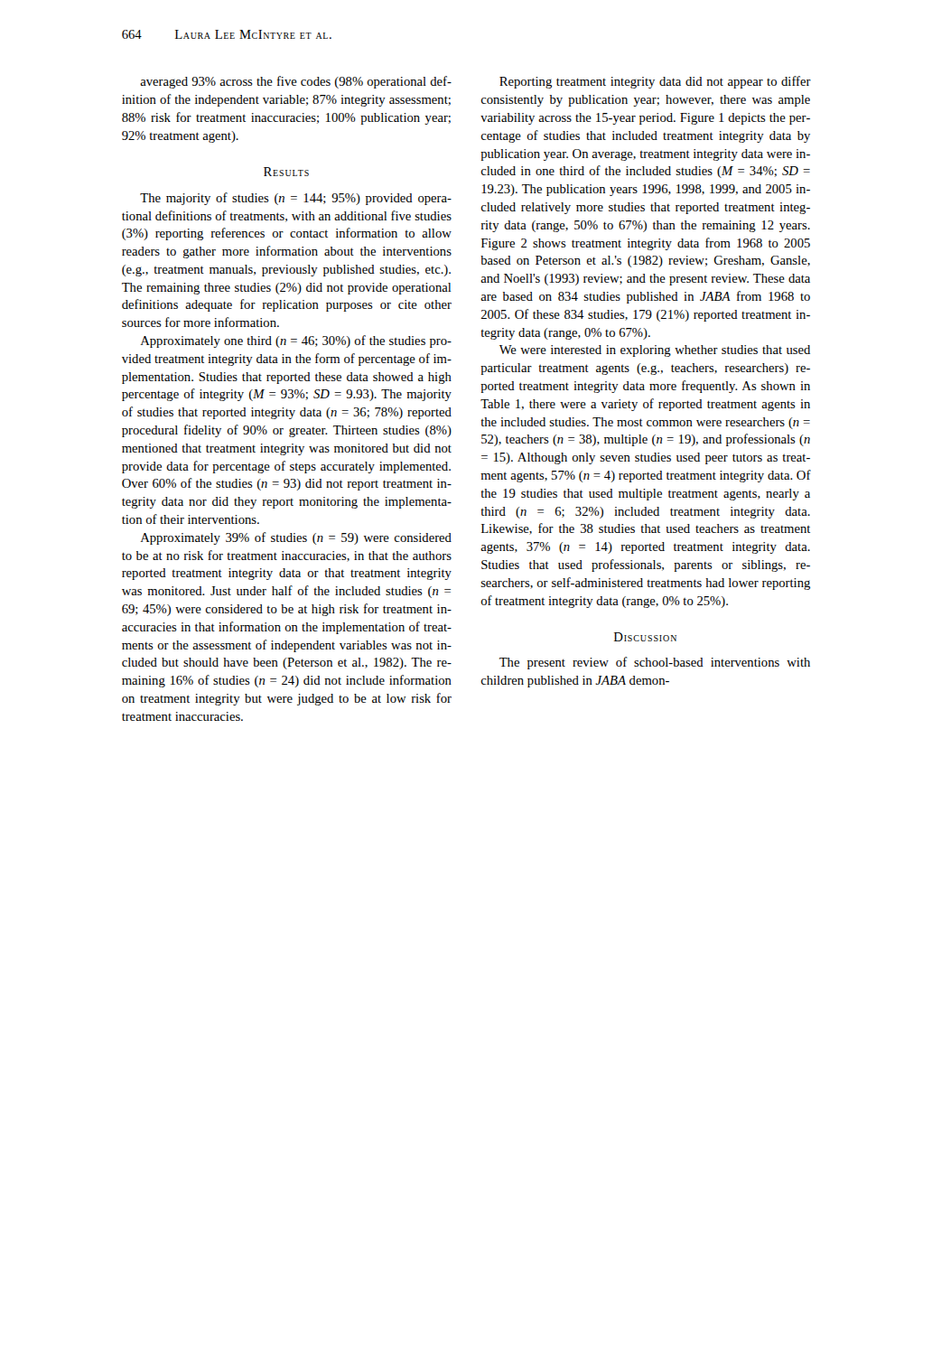664 Laura Lee McIntyre et al.
averaged 93% across the five codes (98% operational definition of the independent variable; 87% integrity assessment; 88% risk for treatment inaccuracies; 100% publication year; 92% treatment agent).
Results
The majority of studies (n = 144; 95%) provided operational definitions of treatments, with an additional five studies (3%) reporting references or contact information to allow readers to gather more information about the interventions (e.g., treatment manuals, previously published studies, etc.). The remaining three studies (2%) did not provide operational definitions adequate for replication purposes or cite other sources for more information.
Approximately one third (n = 46; 30%) of the studies provided treatment integrity data in the form of percentage of implementation. Studies that reported these data showed a high percentage of integrity (M = 93%; SD = 9.93). The majority of studies that reported integrity data (n = 36; 78%) reported procedural fidelity of 90% or greater. Thirteen studies (8%) mentioned that treatment integrity was monitored but did not provide data for percentage of steps accurately implemented. Over 60% of the studies (n = 93) did not report treatment integrity data nor did they report monitoring the implementation of their interventions.
Approximately 39% of studies (n = 59) were considered to be at no risk for treatment inaccuracies, in that the authors reported treatment integrity data or that treatment integrity was monitored. Just under half of the included studies (n = 69; 45%) were considered to be at high risk for treatment inaccuracies in that information on the implementation of treatments or the assessment of independent variables was not included but should have been (Peterson et al., 1982). The remaining 16% of studies (n = 24) did not include information on treatment integrity but were judged to be at low risk for treatment inaccuracies.
Reporting treatment integrity data did not appear to differ consistently by publication year; however, there was ample variability across the 15-year period. Figure 1 depicts the percentage of studies that included treatment integrity data by publication year. On average, treatment integrity data were included in one third of the included studies (M = 34%; SD = 19.23). The publication years 1996, 1998, 1999, and 2005 included relatively more studies that reported treatment integrity data (range, 50% to 67%) than the remaining 12 years. Figure 2 shows treatment integrity data from 1968 to 2005 based on Peterson et al.'s (1982) review; Gresham, Gansle, and Noell's (1993) review; and the present review. These data are based on 834 studies published in JABA from 1968 to 2005. Of these 834 studies, 179 (21%) reported treatment integrity data (range, 0% to 67%).
We were interested in exploring whether studies that used particular treatment agents (e.g., teachers, researchers) reported treatment integrity data more frequently. As shown in Table 1, there were a variety of reported treatment agents in the included studies. The most common were researchers (n = 52), teachers (n = 38), multiple (n = 19), and professionals (n = 15). Although only seven studies used peer tutors as treatment agents, 57% (n = 4) reported treatment integrity data. Of the 19 studies that used multiple treatment agents, nearly a third (n = 6; 32%) included treatment integrity data. Likewise, for the 38 studies that used teachers as treatment agents, 37% (n = 14) reported treatment integrity data. Studies that used professionals, parents or siblings, researchers, or self-administered treatments had lower reporting of treatment integrity data (range, 0% to 25%).
Discussion
The present review of school-based interventions with children published in JABA demon-